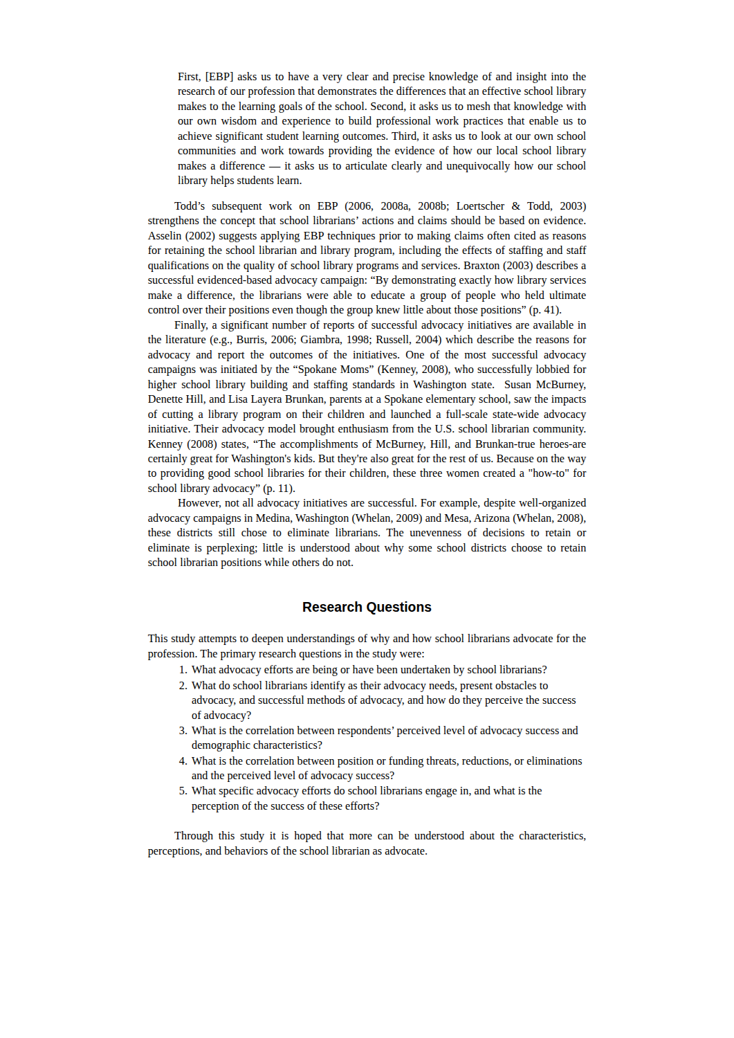First, [EBP] asks us to have a very clear and precise knowledge of and insight into the research of our profession that demonstrates the differences that an effective school library makes to the learning goals of the school. Second, it asks us to mesh that knowledge with our own wisdom and experience to build professional work practices that enable us to achieve significant student learning outcomes. Third, it asks us to look at our own school communities and work towards providing the evidence of how our local school library makes a difference — it asks us to articulate clearly and unequivocally how our school library helps students learn.
Todd’s subsequent work on EBP (2006, 2008a, 2008b; Loertscher & Todd, 2003) strengthens the concept that school librarians’ actions and claims should be based on evidence. Asselin (2002) suggests applying EBP techniques prior to making claims often cited as reasons for retaining the school librarian and library program, including the effects of staffing and staff qualifications on the quality of school library programs and services. Braxton (2003) describes a successful evidenced-based advocacy campaign: “By demonstrating exactly how library services make a difference, the librarians were able to educate a group of people who held ultimate control over their positions even though the group knew little about those positions” (p. 41).
Finally, a significant number of reports of successful advocacy initiatives are available in the literature (e.g., Burris, 2006; Giambra, 1998; Russell, 2004) which describe the reasons for advocacy and report the outcomes of the initiatives. One of the most successful advocacy campaigns was initiated by the “Spokane Moms” (Kenney, 2008), who successfully lobbied for higher school library building and staffing standards in Washington state. Susan McBurney, Denette Hill, and Lisa Layera Brunkan, parents at a Spokane elementary school, saw the impacts of cutting a library program on their children and launched a full-scale state-wide advocacy initiative. Their advocacy model brought enthusiasm from the U.S. school librarian community. Kenney (2008) states, “The accomplishments of McBurney, Hill, and Brunkan-true heroes-are certainly great for Washington's kids. But they're also great for the rest of us. Because on the way to providing good school libraries for their children, these three women created a "how-to" for school library advocacy” (p. 11).
However, not all advocacy initiatives are successful. For example, despite well-organized advocacy campaigns in Medina, Washington (Whelan, 2009) and Mesa, Arizona (Whelan, 2008), these districts still chose to eliminate librarians. The unevenness of decisions to retain or eliminate is perplexing; little is understood about why some school districts choose to retain school librarian positions while others do not.
Research Questions
This study attempts to deepen understandings of why and how school librarians advocate for the profession. The primary research questions in the study were:
What advocacy efforts are being or have been undertaken by school librarians?
What do school librarians identify as their advocacy needs, present obstacles to advocacy, and successful methods of advocacy, and how do they perceive the success of advocacy?
What is the correlation between respondents’ perceived level of advocacy success and demographic characteristics?
What is the correlation between position or funding threats, reductions, or eliminations and the perceived level of advocacy success?
What specific advocacy efforts do school librarians engage in, and what is the perception of the success of these efforts?
Through this study it is hoped that more can be understood about the characteristics, perceptions, and behaviors of the school librarian as advocate.